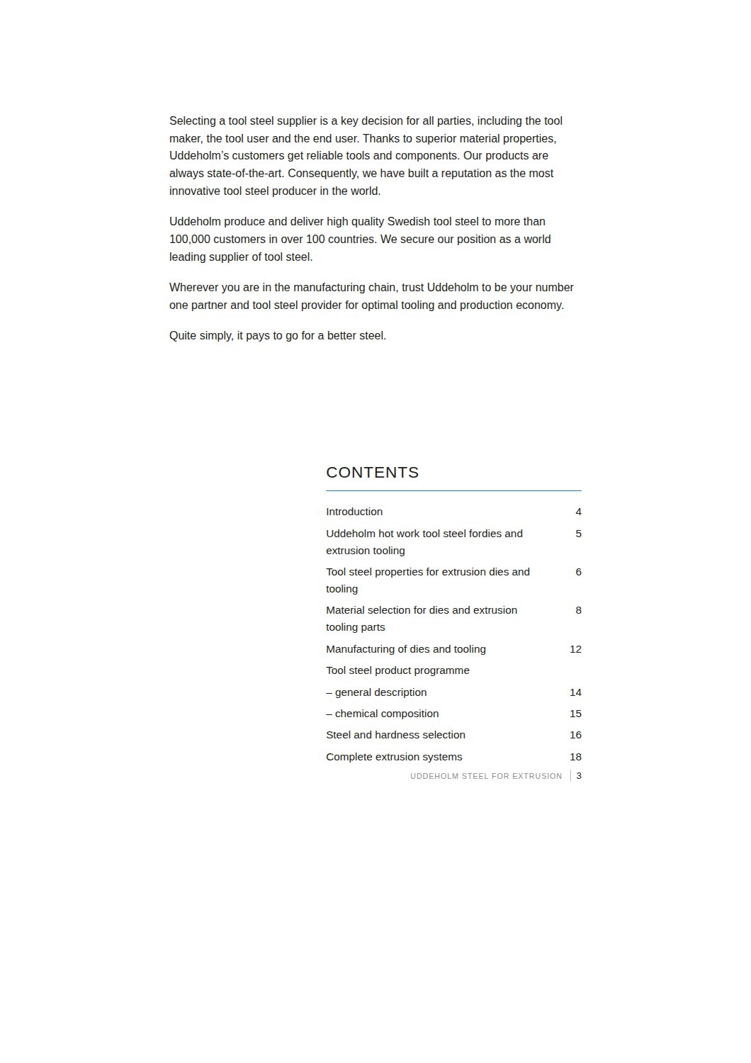Selecting a tool steel supplier is a key decision for all parties, including the tool maker, the tool user and the end user. Thanks to superior material properties, Uddeholm’s customers get reliable tools and components. Our products are always state-of-the-art. Consequently, we have built a reputation as the most innovative tool steel producer in the world.
Uddeholm produce and deliver high quality Swedish tool steel to more than 100,000 customers in over 100 countries. We secure our position as a world leading supplier of tool steel.
Wherever you are in the manufacturing chain, trust Uddeholm to be your number one partner and tool steel provider for optimal tooling and production economy.
Quite simply, it pays to go for a better steel.
CONTENTS
| Introduction | 4 |
| Uddeholm hot work tool steel fordies and extrusion tooling | 5 |
| Tool steel properties for extrusion dies and tooling | 6 |
| Material selection for dies and extrusion tooling parts | 8 |
| Manufacturing of dies and tooling | 12 |
| Tool steel product programme | |
| – general description | 14 |
| – chemical composition | 15 |
| Steel and hardness selection | 16 |
| Complete extrusion systems | 18 |
Uddeholm steel for extrusion 3